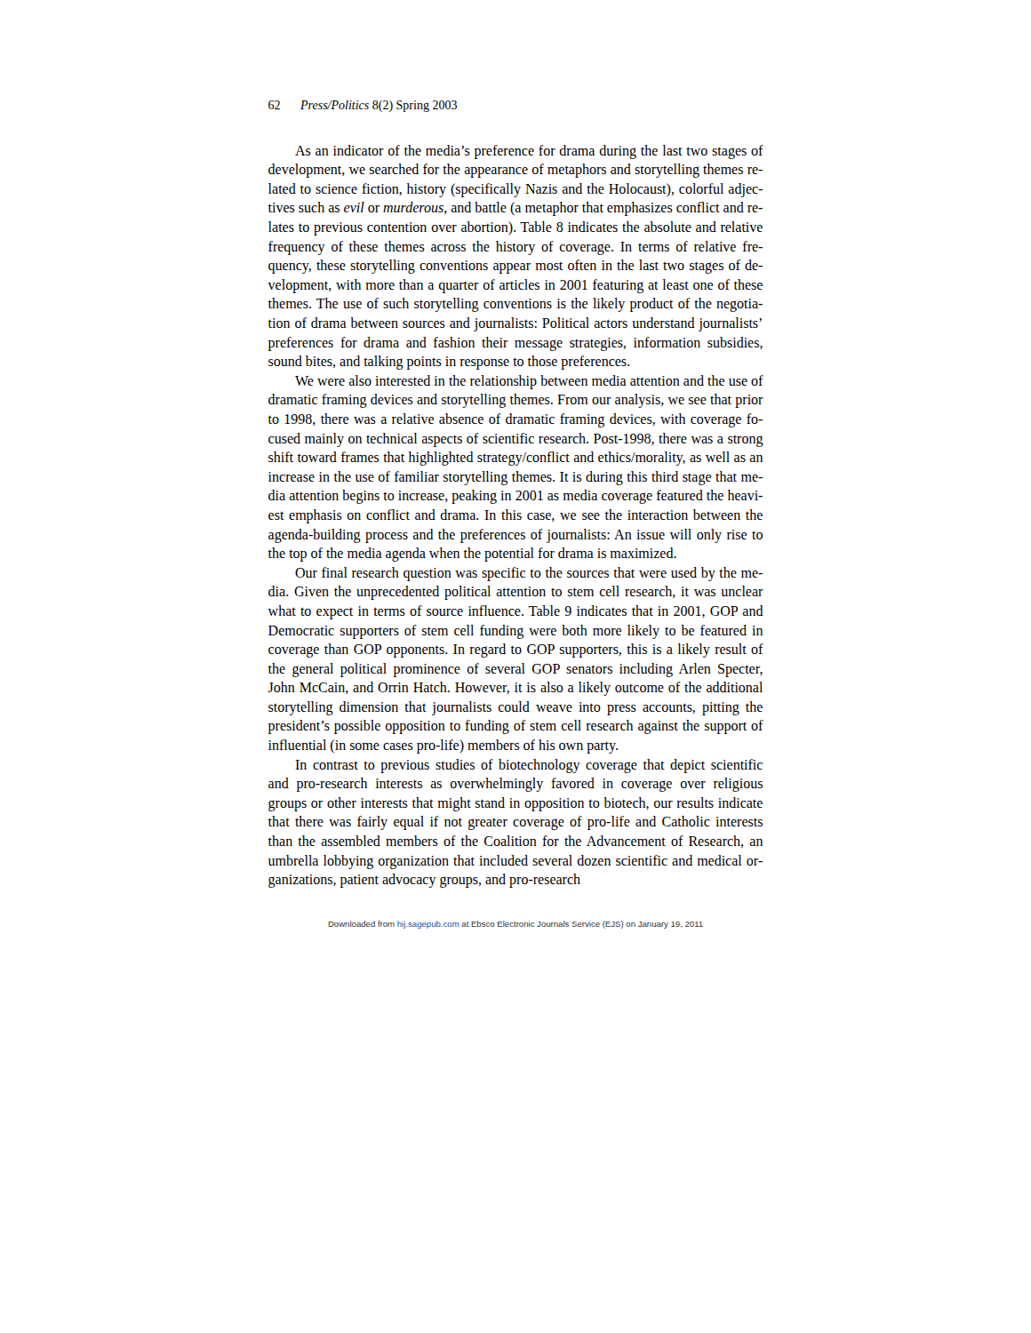62 Press/Politics 8(2) Spring 2003
As an indicator of the media’s preference for drama during the last two stages of development, we searched for the appearance of metaphors and storytelling themes related to science fiction, history (specifically Nazis and the Holocaust), colorful adjectives such as evil or murderous, and battle (a metaphor that emphasizes conflict and relates to previous contention over abortion). Table 8 indicates the absolute and relative frequency of these themes across the history of coverage. In terms of relative frequency, these storytelling conventions appear most often in the last two stages of development, with more than a quarter of articles in 2001 featuring at least one of these themes. The use of such storytelling conventions is the likely product of the negotiation of drama between sources and journalists: Political actors understand journalists’ preferences for drama and fashion their message strategies, information subsidies, sound bites, and talking points in response to those preferences.
We were also interested in the relationship between media attention and the use of dramatic framing devices and storytelling themes. From our analysis, we see that prior to 1998, there was a relative absence of dramatic framing devices, with coverage focused mainly on technical aspects of scientific research. Post-1998, there was a strong shift toward frames that highlighted strategy/conflict and ethics/morality, as well as an increase in the use of familiar storytelling themes. It is during this third stage that media attention begins to increase, peaking in 2001 as media coverage featured the heaviest emphasis on conflict and drama. In this case, we see the interaction between the agenda-building process and the preferences of journalists: An issue will only rise to the top of the media agenda when the potential for drama is maximized.
Our final research question was specific to the sources that were used by the media. Given the unprecedented political attention to stem cell research, it was unclear what to expect in terms of source influence. Table 9 indicates that in 2001, GOP and Democratic supporters of stem cell funding were both more likely to be featured in coverage than GOP opponents. In regard to GOP supporters, this is a likely result of the general political prominence of several GOP senators including Arlen Specter, John McCain, and Orrin Hatch. However, it is also a likely outcome of the additional storytelling dimension that journalists could weave into press accounts, pitting the president’s possible opposition to funding of stem cell research against the support of influential (in some cases pro-life) members of his own party.
In contrast to previous studies of biotechnology coverage that depict scientific and pro-research interests as overwhelmingly favored in coverage over religious groups or other interests that might stand in opposition to biotech, our results indicate that there was fairly equal if not greater coverage of pro-life and Catholic interests than the assembled members of the Coalition for the Advancement of Research, an umbrella lobbying organization that included several dozen scientific and medical organizations, patient advocacy groups, and pro-research
Downloaded from hij.sagepub.com at Ebsco Electronic Journals Service (EJS) on January 19, 2011